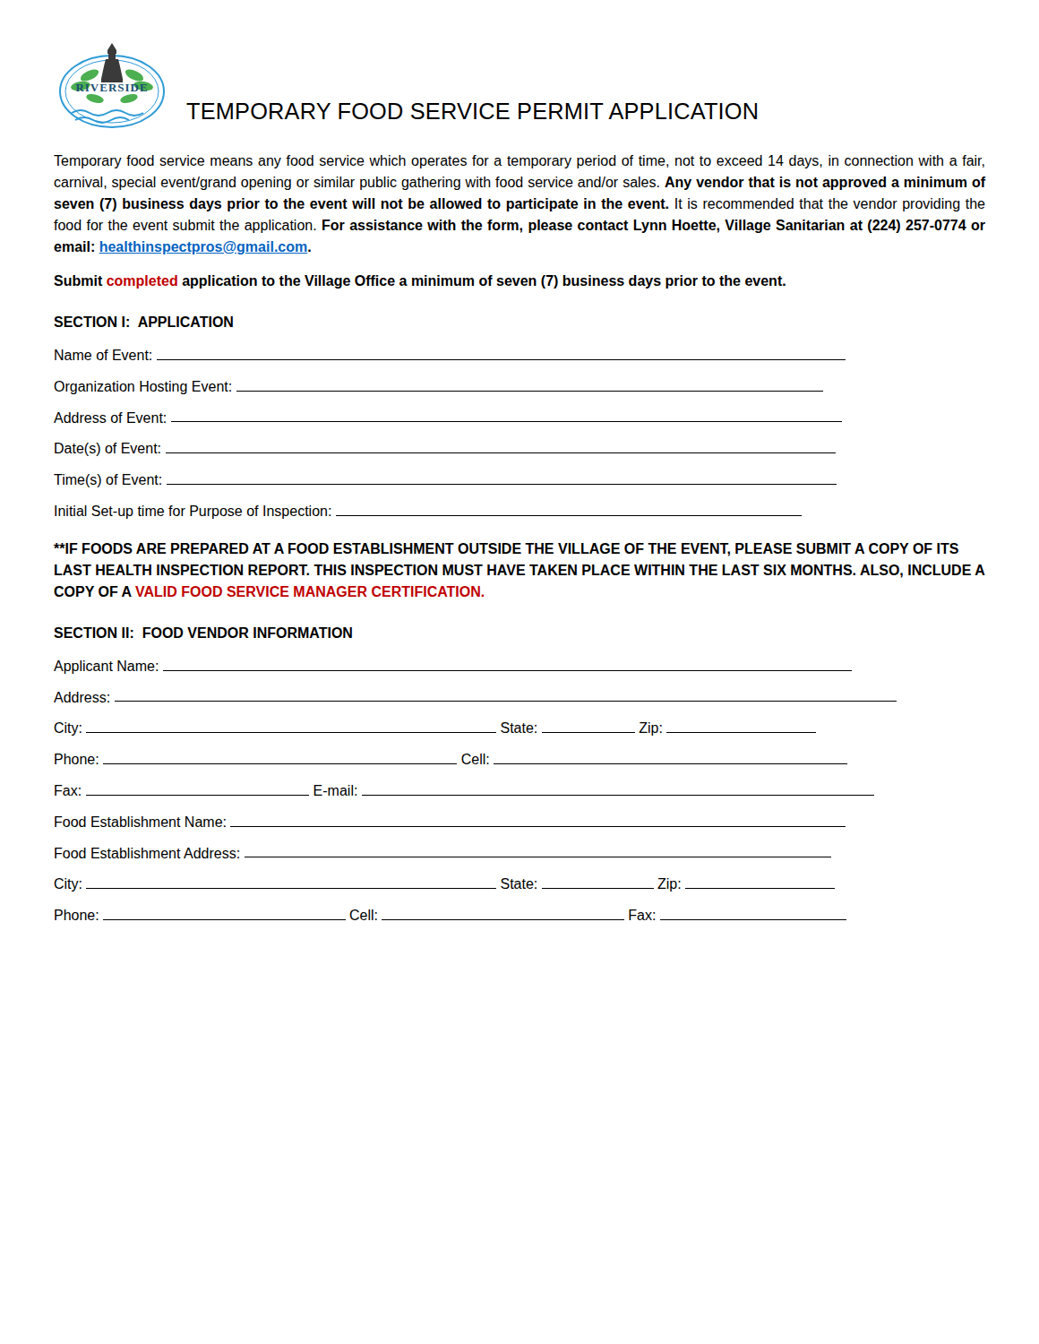RIVERSIDE
TEMPORARY FOOD SERVICE PERMIT APPLICATION
Temporary food service means any food service which operates for a temporary period of time, not to exceed 14 days, in connection with a fair, carnival, special event/grand opening or similar public gathering with food service and/or sales. Any vendor that is not approved a minimum of seven (7) business days prior to the event will not be allowed to participate in the event. It is recommended that the vendor providing the food for the event submit the application. For assistance with the form, please contact Lynn Hoette, Village Sanitarian at (224) 257-0774 or email: healthinspectpros@gmail.com.
Submit completed application to the Village Office a minimum of seven (7) business days prior to the event.
SECTION I: APPLICATION
Name of Event:
Organization Hosting Event:
Address of Event:
Date(s) of Event:
Time(s) of Event:
Initial Set-up time for Purpose of Inspection:
**IF FOODS ARE PREPARED AT A FOOD ESTABLISHMENT OUTSIDE THE VILLAGE OF THE EVENT, PLEASE SUBMIT A COPY OF ITS LAST HEALTH INSPECTION REPORT. THIS INSPECTION MUST HAVE TAKEN PLACE WITHIN THE LAST SIX MONTHS. ALSO, INCLUDE A COPY OF A VALID FOOD SERVICE MANAGER CERTIFICATION.
SECTION II: FOOD VENDOR INFORMATION
Applicant Name:
Address:
City: State: Zip:
Phone: Cell:
Fax: E-mail:
Food Establishment Name:
Food Establishment Address:
City: State: Zip:
Phone: Cell: Fax: